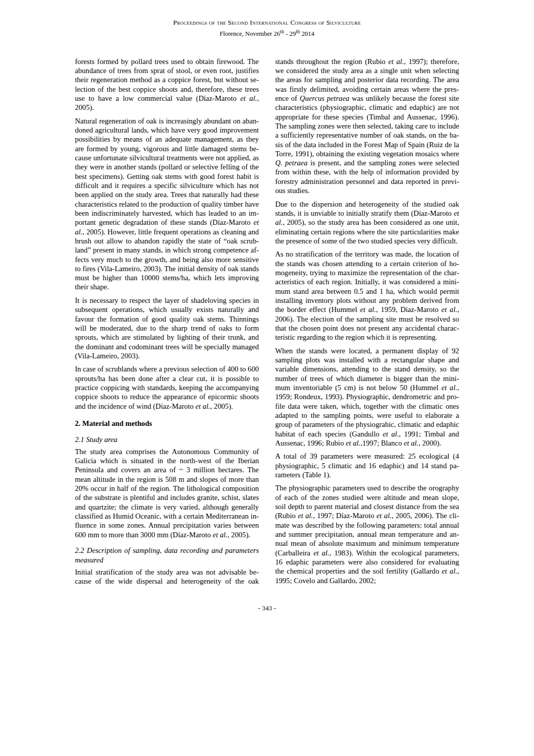Proceedings of the Second International Congress of Silviculture
Florence, November 26th - 29th 2014
forests formed by pollard trees used to obtain firewood. The abundance of trees from sprat of stool, or even root, justifies their regeneration method as a coppice forest, but without selection of the best coppice shoots and, therefore, these trees use to have a low commercial value (Díaz-Maroto et al., 2005).
Natural regeneration of oak is increasingly abundant on abandoned agricultural lands, which have very good improvement possibilities by means of an adequate management, as they are formed by young, vigorous and little damaged stems because unfortunate silvicultural treatments were not applied, as they were in another stands (pollard or selective felling of the best specimens). Getting oak stems with good forest habit is difficult and it requires a specific silviculture which has not been applied on the study area. Trees that naturally had these characteristics related to the production of quality timber have been indiscriminately harvested, which has leaded to an important genetic degradation of these stands (Díaz-Maroto et al., 2005). However, little frequent operations as cleaning and brush out allow to abandon rapidly the state of “oak scrubland” present in many stands, in which strong competence affects very much to the growth, and being also more sensitive to fires (Vila-Lameiro, 2003). The initial density of oak stands must be higher than 10000 stems/ha, which lets improving their shape.
It is necessary to respect the layer of shadeloving species in subsequent operations, which usually exists naturally and favour the formation of good quality oak stems. Thinnings will be moderated, due to the sharp trend of oaks to form sprouts, which are stimulated by lighting of their trunk, and the dominant and codominant trees will be specially managed (Vila-Lameiro, 2003).
In case of scrublands where a previous selection of 400 to 600 sprouts/ha has been done after a clear cut, it is possible to practice coppicing with standards, keeping the accompanying coppice shoots to reduce the appearance of epicormic shoots and the incidence of wind (Díaz-Maroto et al., 2005).
2. Material and methods
2.1 Study area
The study area comprises the Autonomous Community of Galicia which is situated in the north-west of the Iberian Peninsula and covers an area of ~ 3 million hectares. The mean altitude in the region is 508 m and slopes of more than 20% occur in half of the region. The lithological composition of the substrate is plentiful and includes granite, schist, slates and quartzite; the climate is very varied, although generally classified as Humid Oceanic, with a certain Mediterranean influence in some zones. Annual precipitation varies between 600 mm to more than 3000 mm (Díaz-Maroto et al., 2005).
2.2 Description of sampling, data recording and parameters measured
Initial stratification of the study area was not advisable because of the wide dispersal and heterogeneity of the oak stands throughout the region (Rubio et al., 1997); therefore, we considered the study area as a single unit when selecting the areas for sampling and posterior data recording. The area was firstly delimited, avoiding certain areas where the presence of Quercus petraea was unlikely because the forest site characteristics (physiographic, climatic and edaphic) are not appropriate for these species (Timbal and Aussenac, 1996). The sampling zones were then selected, taking care to include a sufficiently representative number of oak stands, on the basis of the data included in the Forest Map of Spain (Ruiz de la Torre, 1991), obtaining the existing vegetation mosaics where Q. petraea is present, and the sampling zones were selected from within these, with the help of information provided by forestry administration personnel and data reported in previous studies.
Due to the dispersion and heterogeneity of the studied oak stands, it is unviable to initially stratify them (Díaz-Maroto et al., 2005), so the study area has been considered as one unit, eliminating certain regions where the site particularities make the presence of some of the two studied species very difficult.
As no stratification of the territory was made, the location of the stands was chosen attending to a certain criterion of homogeneity, trying to maximize the representation of the characteristics of each region. Initially, it was considered a minimum stand area between 0.5 and 1 ha, which would permit installing inventory plots without any problem derived from the border effect (Hummel et al., 1959, Díaz-Maroto et al., 2006). The election of the sampling site must be resolved so that the chosen point does not present any accidental characteristic regarding to the region which it is representing.
When the stands were located, a permanent display of 92 sampling plots was installed with a rectangular shape and variable dimensions, attending to the stand density, so the number of trees of which diameter is bigger than the minimum inventoriable (5 cm) is not below 50 (Hummel et al., 1959; Rondeux, 1993). Physiographic, dendrometric and profile data were taken, which, together with the climatic ones adapted to the sampling points, were useful to elaborate a group of parameters of the physiograhic, climatic and edaphic habitat of each species (Gandullo et al., 1991; Timbal and Aussenac, 1996; Rubio et al.,1997; Blanco et al., 2000).
A total of 39 parameters were measured: 25 ecological (4 physiographic, 5 climatic and 16 edaphic) and 14 stand parameters (Table 1).
The physiographic parameters used to describe the orography of each of the zones studied were altitude and mean slope, soil depth to parent material and closest distance from the sea (Rubio et al., 1997; Díaz-Maroto et al., 2005, 2006). The climate was described by the following parameters: total annual and summer precipitation, annual mean temperature and annual mean of absolute maximum and minimum temperature (Carballeira et al., 1983). Within the ecological parameters, 16 edaphic parameters were also considered for evaluating the chemical properties and the soil fertility (Gallardo et al., 1995; Covelo and Gallardo, 2002;
- 343 -